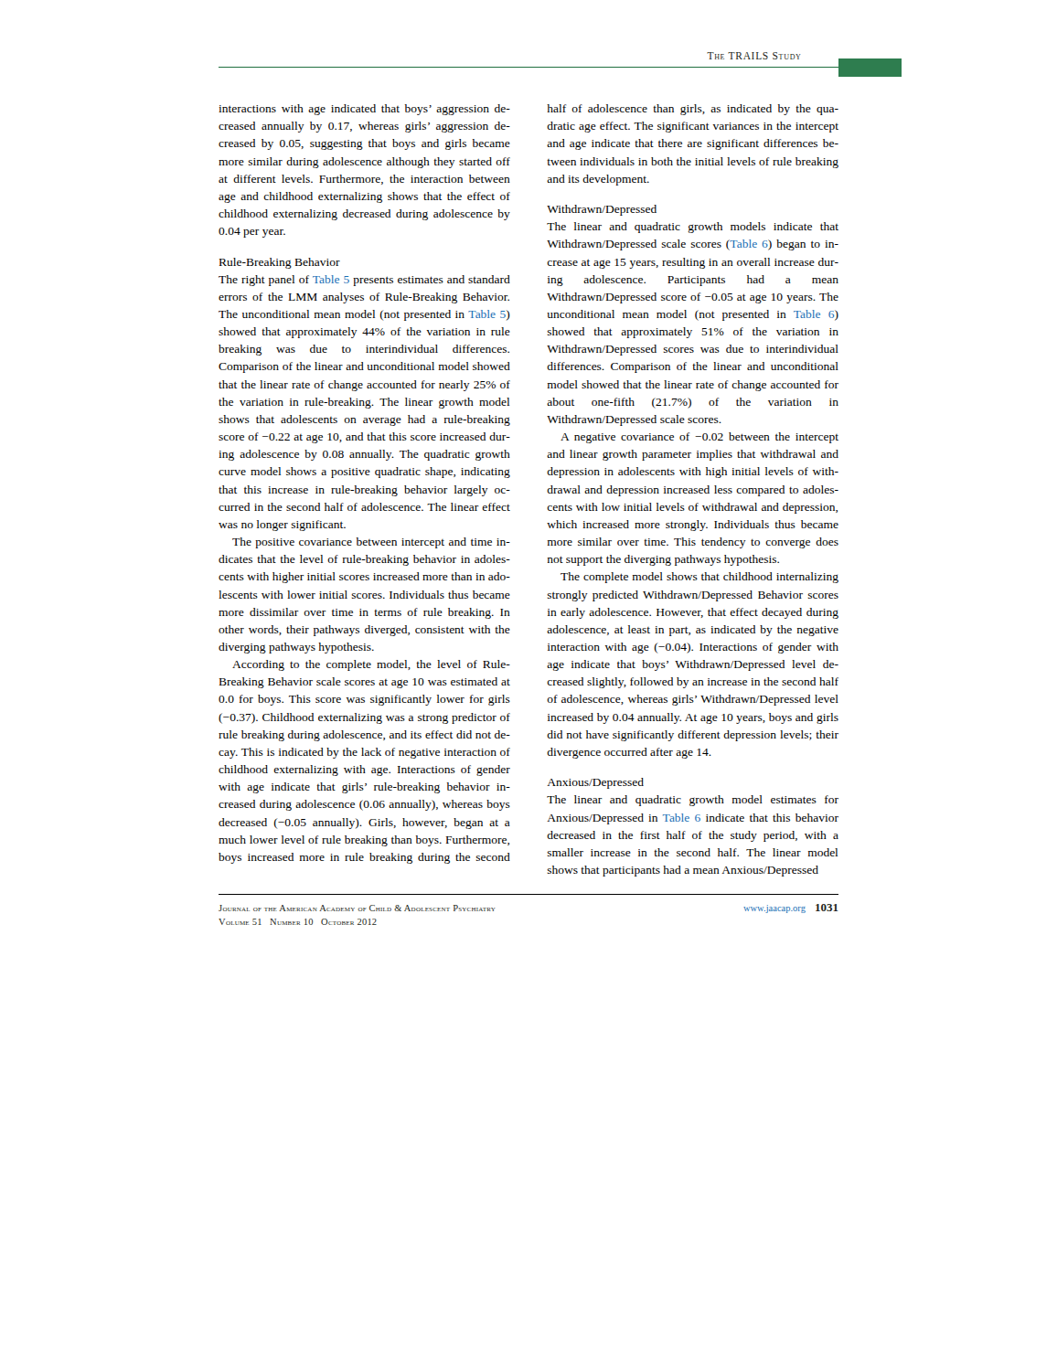The TRAILS Study
interactions with age indicated that boys’ aggression decreased annually by 0.17, whereas girls’ aggression decreased by 0.05, suggesting that boys and girls became more similar during adolescence although they started off at different levels. Furthermore, the interaction between age and childhood externalizing shows that the effect of childhood externalizing decreased during adolescence by 0.04 per year.
Rule-Breaking Behavior
The right panel of Table 5 presents estimates and standard errors of the LMM analyses of Rule-Breaking Behavior. The unconditional mean model (not presented in Table 5) showed that approximately 44% of the variation in rule breaking was due to interindividual differences. Comparison of the linear and unconditional model showed that the linear rate of change accounted for nearly 25% of the variation in rule-breaking. The linear growth model shows that adolescents on average had a rule-breaking score of −0.22 at age 10, and that this score increased during adolescence by 0.08 annually. The quadratic growth curve model shows a positive quadratic shape, indicating that this increase in rule-breaking behavior largely occurred in the second half of adolescence. The linear effect was no longer significant.
The positive covariance between intercept and time indicates that the level of rule-breaking behavior in adolescents with higher initial scores increased more than in adolescents with lower initial scores. Individuals thus became more dissimilar over time in terms of rule breaking. In other words, their pathways diverged, consistent with the diverging pathways hypothesis.
According to the complete model, the level of Rule-Breaking Behavior scale scores at age 10 was estimated at 0.0 for boys. This score was significantly lower for girls (−0.37). Childhood externalizing was a strong predictor of rule breaking during adolescence, and its effect did not decay. This is indicated by the lack of negative interaction of childhood externalizing with age. Interactions of gender with age indicate that girls’ rule-breaking behavior increased during adolescence (0.06 annually), whereas boys decreased (−0.05 annually). Girls, however, began at a much lower level of rule breaking than boys. Furthermore, boys increased more in rule breaking during the second half of adolescence than girls, as indicated by the quadratic age effect. The significant variances in the intercept and age indicate that there are significant differences between individuals in both the initial levels of rule breaking and its development.
Withdrawn/Depressed
The linear and quadratic growth models indicate that Withdrawn/Depressed scale scores (Table 6) began to increase at age 15 years, resulting in an overall increase during adolescence. Participants had a mean Withdrawn/Depressed score of −0.05 at age 10 years. The unconditional mean model (not presented in Table 6) showed that approximately 51% of the variation in Withdrawn/Depressed scores was due to interindividual differences. Comparison of the linear and unconditional model showed that the linear rate of change accounted for about one-fifth (21.7%) of the variation in Withdrawn/Depressed scale scores.
A negative covariance of −0.02 between the intercept and linear growth parameter implies that withdrawal and depression in adolescents with high initial levels of withdrawal and depression increased less compared to adolescents with low initial levels of withdrawal and depression, which increased more strongly. Individuals thus became more similar over time. This tendency to converge does not support the diverging pathways hypothesis.
The complete model shows that childhood internalizing strongly predicted Withdrawn/Depressed Behavior scores in early adolescence. However, that effect decayed during adolescence, at least in part, as indicated by the negative interaction with age (−0.04). Interactions of gender with age indicate that boys’ Withdrawn/Depressed level decreased slightly, followed by an increase in the second half of adolescence, whereas girls’ Withdrawn/Depressed level increased by 0.04 annually. At age 10 years, boys and girls did not have significantly different depression levels; their divergence occurred after age 14.
Anxious/Depressed
The linear and quadratic growth model estimates for Anxious/Depressed in Table 6 indicate that this behavior decreased in the first half of the study period, with a smaller increase in the second half. The linear model shows that participants had a mean Anxious/Depressed
Journal of the American Academy of Child & Adolescent Psychiatry
Volume 51 Number 10 October 2012
www.jaacap.org 1031